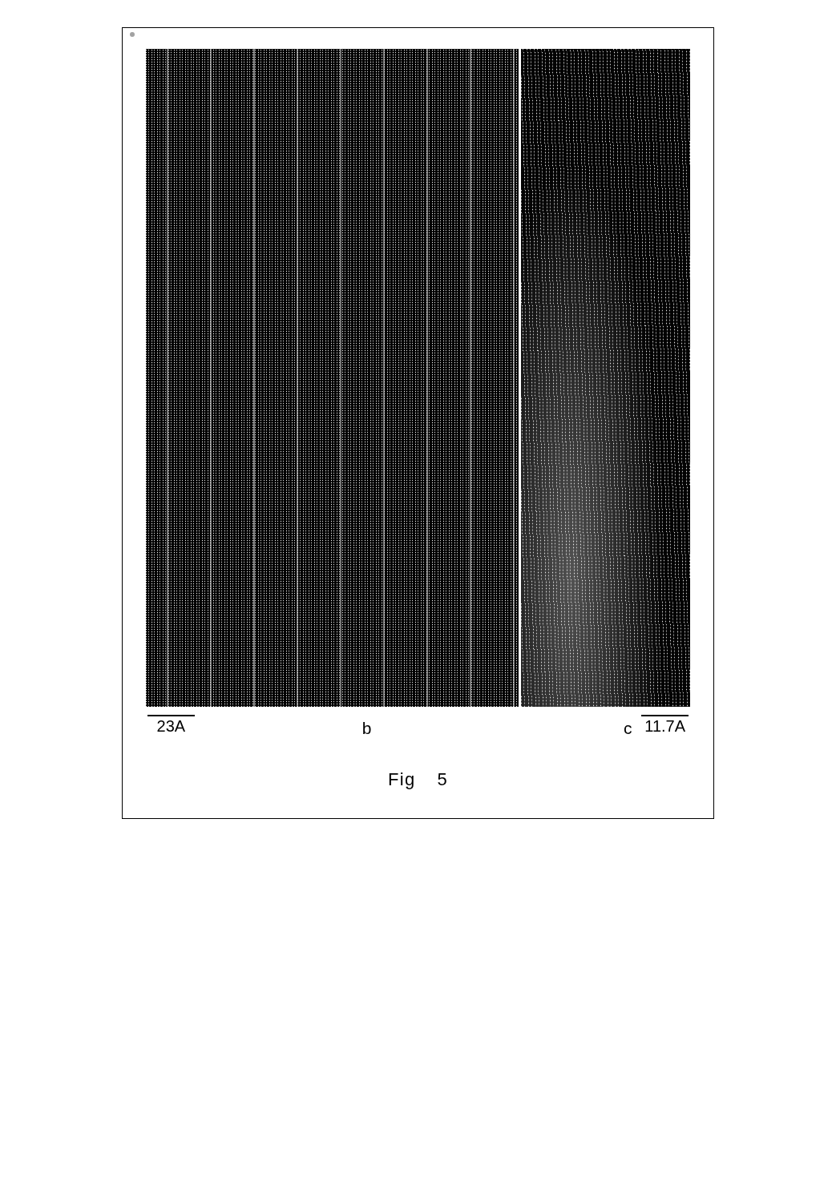23A
b
c
11.7A
Fig5